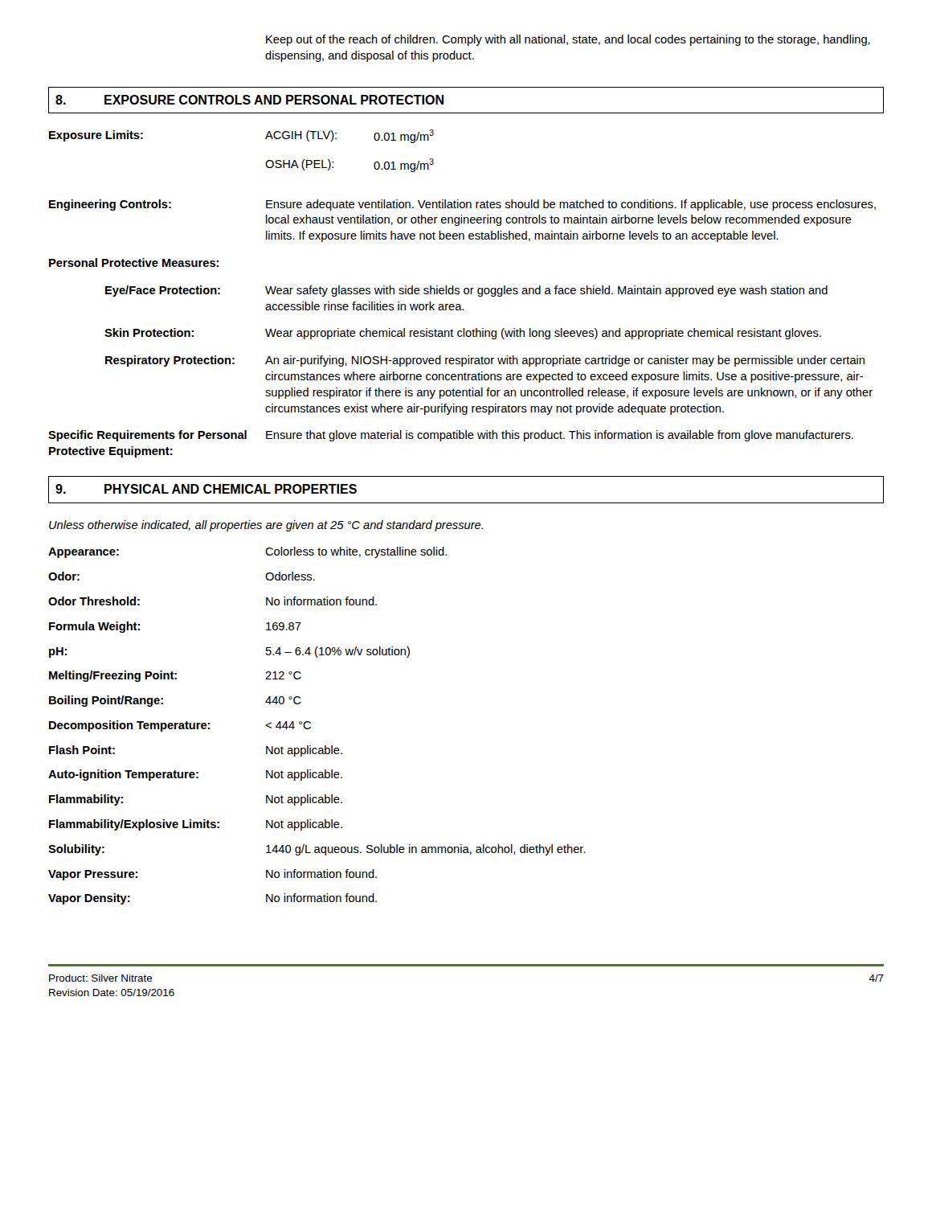Keep out of the reach of children. Comply with all national, state, and local codes pertaining to the storage, handling, dispensing, and disposal of this product.
8. EXPOSURE CONTROLS AND PERSONAL PROTECTION
| Exposure Limits: | / ACGIH (TLV): / 0.01 mg/m 3 / / OSHA (PEL): / 0.01 mg/m 3 / |
| Engineering Controls: | Ensure adequate ventilation. Ventilation rates should be matched to conditions. If applicable, use process enclosures, local exhaust ventilation, or other engineering controls to maintain airborne levels below recommended exposure limits. If exposure limits have not been established, maintain airborne levels to an acceptable level. |
| Personal Protective Measures: | |
| Eye/Face Protection: | Wear safety glasses with side shields or goggles and a face shield. Maintain approved eye wash station and accessible rinse facilities in work area. |
| Skin Protection: | Wear appropriate chemical resistant clothing (with long sleeves) and appropriate chemical resistant gloves. |
| Respiratory Protection: | An air-purifying, NIOSH-approved respirator with appropriate cartridge or canister may be permissible under certain circumstances where airborne concentrations are expected to exceed exposure limits. Use a positive-pressure, air-supplied respirator if there is any potential for an uncontrolled release, if exposure levels are unknown, or if any other circumstances exist where air-purifying respirators may not provide adequate protection. |
| Specific Requirements for Personal Protective Equipment: | Ensure that glove material is compatible with this product. This information is available from glove manufacturers. |
9. PHYSICAL AND CHEMICAL PROPERTIES
Unless otherwise indicated, all properties are given at 25 °C and standard pressure.
| Appearance: | Colorless to white, crystalline solid. |
| Odor: | Odorless. |
| Odor Threshold: | No information found. |
| Formula Weight: | 169.87 |
| pH: | 5.4 – 6.4 (10% w/v solution) |
| Melting/Freezing Point: | 212 °C |
| Boiling Point/Range: | 440 °C |
| Decomposition Temperature: | < 444 °C |
| Flash Point: | Not applicable. |
| Auto-ignition Temperature: | Not applicable. |
| Flammability: | Not applicable. |
| Flammability/Explosive Limits: | Not applicable. |
| Solubility: | 1440 g/L aqueous. Soluble in ammonia, alcohol, diethyl ether. |
| Vapor Pressure: | No information found. |
| Vapor Density: | No information found. |
Product: Silver Nitrate
Revision Date: 05/19/2016 4/7